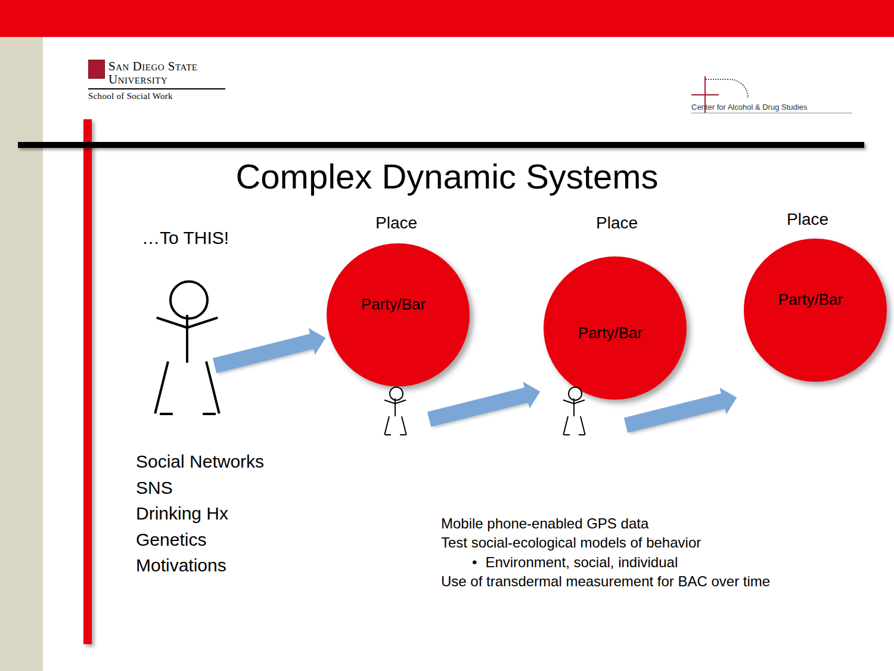San Diego State
University
School of Social Work
Center for Alcohol & Drug Studies
Complex Dynamic Systems
…To THIS!
Place
Place
Place
Party/Bar
Party/Bar
Party/Bar
Social Networks
SNS
Drinking Hx
Genetics
Motivations
Mobile phone-enabled GPS data
Test social-ecological models of behavior
Environment, social, individual
Use of transdermal measurement for BAC over time